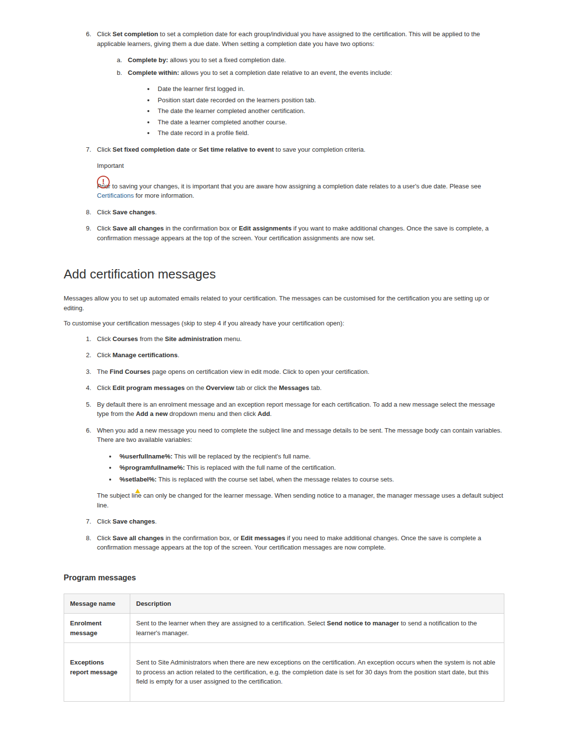Click Set completion to set a completion date for each group/individual you have assigned to the certification. This will be applied to the applicable learners, giving them a due date. When setting a completion date you have two options:
Complete by: allows you to set a fixed completion date.
Complete within: allows you to set a completion date relative to an event, the events include:
Date the learner first logged in.
Position start date recorded on the learners position tab.
The date the learner completed another certification.
The date a learner completed another course.
The date record in a profile field.
Click Set fixed completion date or Set time relative to event to save your completion criteria.
Important
! Prior to saving your changes, it is important that you are aware how assigning a completion date relates to a user's due date. Please see Certifications for more information.
Click Save changes.
Click Save all changes in the confirmation box or Edit assignments if you want to make additional changes. Once the save is complete, a confirmation message appears at the top of the screen. Your certification assignments are now set.
Add certification messages
Messages allow you to set up automated emails related to your certification. The messages can be customised for the certification you are setting up or editing.
To customise your certification messages (skip to step 4 if you already have your certification open):
Click Courses from the Site administration menu.
Click Manage certifications.
The Find Courses page opens on certification view in edit mode. Click to open your certification.
Click Edit program messages on the Overview tab or click the Messages tab.
By default there is an enrolment message and an exception report message for each certification. To add a new message select the message type from the Add a new dropdown menu and then click Add.
When you add a new message you need to complete the subject line and message details to be sent. The message body can contain variables. There are two available variables:
%userfullname%: This will be replaced by the recipient's full name.
%programfullname%: This is replaced with the full name of the certification.
%setlabel%: This is replaced with the course set label, when the message relates to course sets.
The subject line can only be changed for the learner message. When sending notice to a manager, the manager message uses a default subject line.
Click Save changes.
Click Save all changes in the confirmation box, or Edit messages if you need to make additional changes. Once the save is complete a confirmation message appears at the top of the screen. Your certification messages are now complete.
Program messages
| Message name | Description |
| --- | --- |
| Enrolment message | Sent to the learner when they are assigned to a certification. Select Send notice to manager to send a notification to the learner's manager. |
| Exceptions report message | Sent to Site Administrators when there are new exceptions on the certification. An exception occurs when the system is not able to process an action related to the certification, e.g. the completion date is set for 30 days from the position start date, but this field is empty for a user assigned to the certification. |